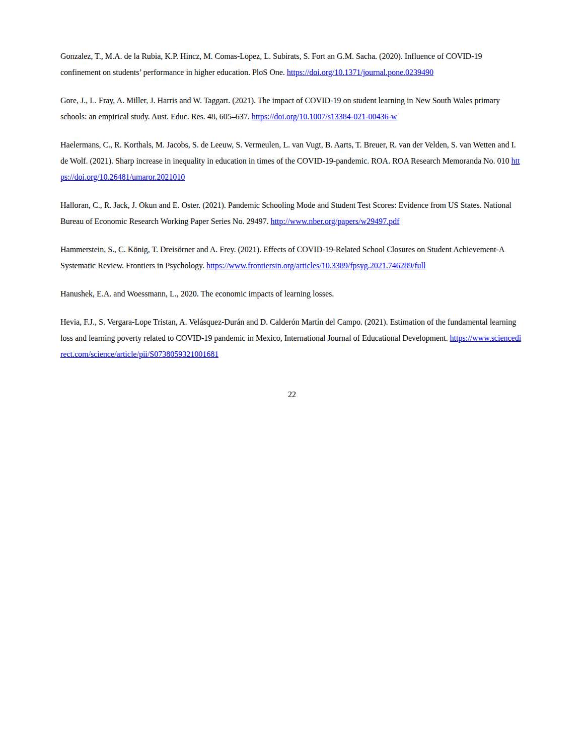Gonzalez, T., M.A. de la Rubia, K.P. Hincz, M. Comas-Lopez, L. Subirats, S. Fort an G.M. Sacha. (2020). Influence of COVID-19 confinement on students’ performance in higher education. PloS One. https://doi.org/10.1371/journal.pone.0239490
Gore, J., L. Fray, A. Miller, J. Harris and W. Taggart. (2021). The impact of COVID-19 on student learning in New South Wales primary schools: an empirical study. Aust. Educ. Res. 48, 605–637. https://doi.org/10.1007/s13384-021-00436-w
Haelermans, C., R. Korthals, M. Jacobs, S. de Leeuw, S. Vermeulen, L. van Vugt, B. Aarts, T. Breuer, R. van der Velden, S. van Wetten and I. de Wolf. (2021). Sharp increase in inequality in education in times of the COVID-19-pandemic. ROA. ROA Research Memoranda No. 010 https://doi.org/10.26481/umaror.2021010
Halloran, C., R. Jack, J. Okun and E. Oster. (2021). Pandemic Schooling Mode and Student Test Scores: Evidence from US States. National Bureau of Economic Research Working Paper Series No. 29497. http://www.nber.org/papers/w29497.pdf
Hammerstein, S., C. König, T. Dreisörner and A. Frey. (2021). Effects of COVID-19-Related School Closures on Student Achievement-A Systematic Review. Frontiers in Psychology. https://www.frontiersin.org/articles/10.3389/fpsyg.2021.746289/full
Hanushek, E.A. and Woessmann, L., 2020. The economic impacts of learning losses.
Hevia, F.J., S. Vergara-Lope Tristan, A. Velásquez-Durán and D. Calderón Martín del Campo. (2021). Estimation of the fundamental learning loss and learning poverty related to COVID-19 pandemic in Mexico, International Journal of Educational Development. https://www.sciencedirect.com/science/article/pii/S0738059321001681
22